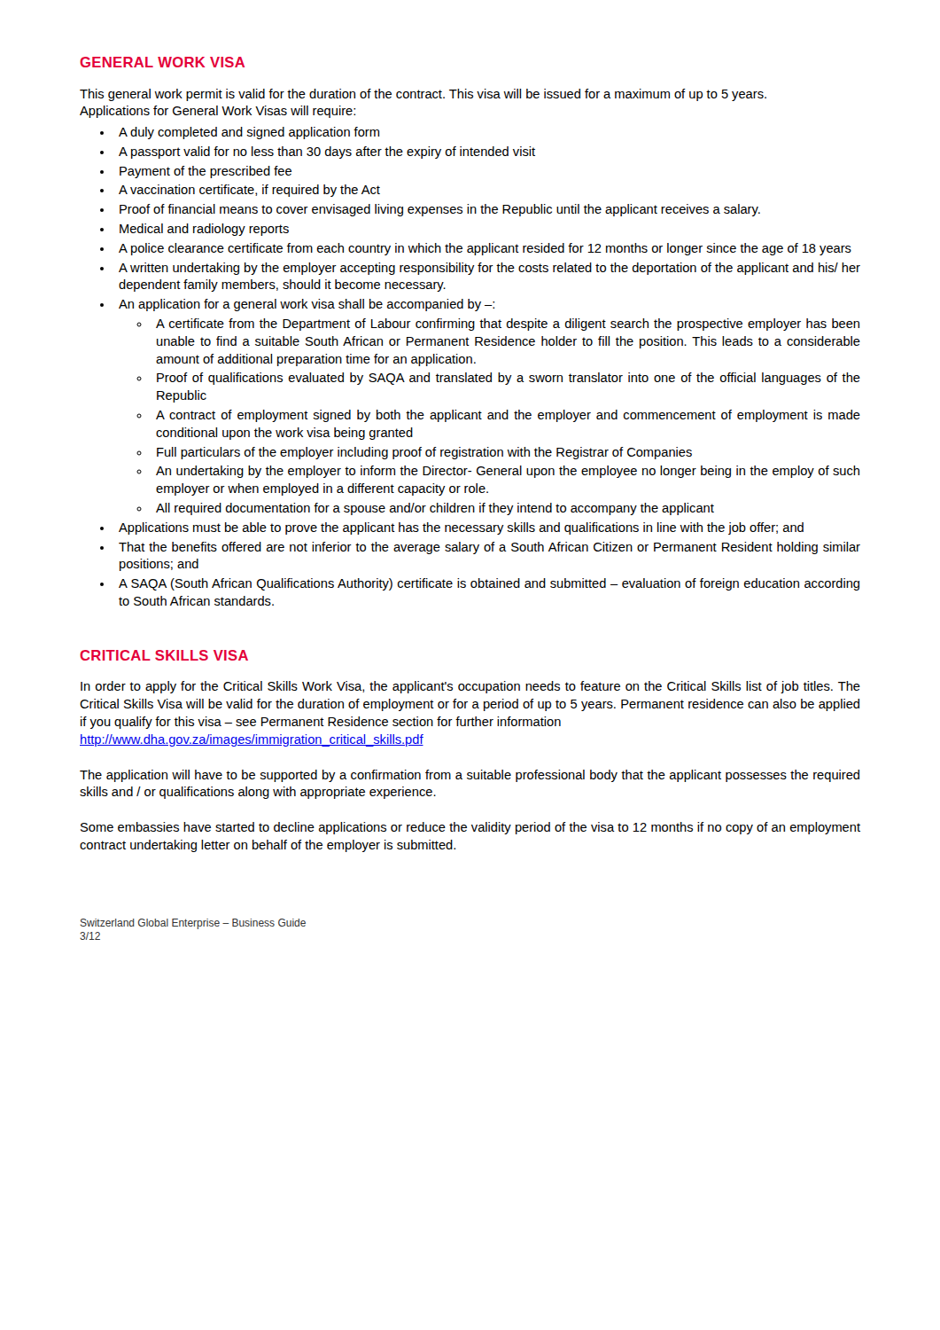GENERAL WORK VISA
This general work permit is valid for the duration of the contract. This visa will be issued for a maximum of up to 5 years.
Applications for General Work Visas will require:
A duly completed and signed application form
A passport valid for no less than 30 days after the expiry of intended visit
Payment of the prescribed fee
A vaccination certificate, if required by the Act
Proof of financial means to cover envisaged living expenses in the Republic until the applicant receives a salary.
Medical and radiology reports
A police clearance certificate from each country in which the applicant resided for 12 months or longer since the age of 18 years
A written undertaking by the employer accepting responsibility for the costs related to the deportation of the applicant and his/ her dependent family members, should it become necessary.
An application for a general work visa shall be accompanied by –:
A certificate from the Department of Labour confirming that despite a diligent search the prospective employer has been unable to find a suitable South African or Permanent Residence holder to fill the position. This leads to a considerable amount of additional preparation time for an application.
Proof of qualifications evaluated by SAQA and translated by a sworn translator into one of the official languages of the Republic
A contract of employment signed by both the applicant and the employer and commencement of employment is made conditional upon the work visa being granted
Full particulars of the employer including proof of registration with the Registrar of Companies
An undertaking by the employer to inform the Director- General upon the employee no longer being in the employ of such employer or when employed in a different capacity or role.
All required documentation for a spouse and/or children if they intend to accompany the applicant
Applications must be able to prove the applicant has the necessary skills and qualifications in line with the job offer; and
That the benefits offered are not inferior to the average salary of a South African Citizen or Permanent Resident holding similar positions; and
A SAQA (South African Qualifications Authority) certificate is obtained and submitted – evaluation of foreign education according to South African standards.
CRITICAL SKILLS VISA
In order to apply for the Critical Skills Work Visa, the applicant's occupation needs to feature on the Critical Skills list of job titles. The Critical Skills Visa will be valid for the duration of employment or for a period of up to 5 years. Permanent residence can also be applied if you qualify for this visa – see Permanent Residence section for further information
http://www.dha.gov.za/images/immigration_critical_skills.pdf
The application will have to be supported by a confirmation from a suitable professional body that the applicant possesses the required skills and / or qualifications along with appropriate experience.
Some embassies have started to decline applications or reduce the validity period of the visa to 12 months if no copy of an employment contract undertaking letter on behalf of the employer is submitted.
Switzerland Global Enterprise – Business Guide
3/12